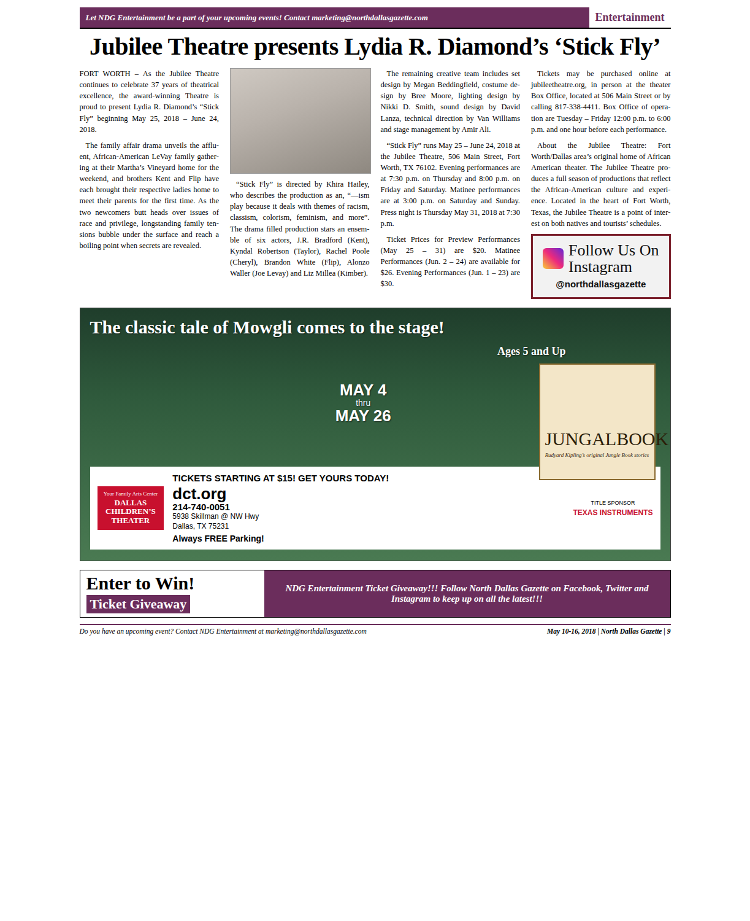Let NDG Entertainment be a part of your upcoming events! Contact marketing@northdallasgazette.com
Entertainment
Jubilee Theatre presents Lydia R. Diamond’s ‘Stick Fly’
FORT WORTH – As the Jubilee Theatre continues to celebrate 37 years of theatrical excellence, the award-winning Theatre is proud to present Lydia R. Diamond’s “Stick Fly” beginning May 25, 2018 – June 24, 2018.
The family affair drama unveils the affluent, African-American LeVay family gathering at their Martha’s Vineyard home for the weekend, and brothers Kent and Flip have each brought their respective ladies home to meet their parents for the first time. As the two newcomers butt heads over issues of race and privilege, longstanding family tensions bubble under the surface and reach a boiling point when secrets are revealed.
Jubilee Theatre
“Stick Fly” is directed by Khira Hailey, who describes the production as an, “—ism play because it deals with themes of racism, classism, colorism, feminism, and more”. The drama filled production stars an ensemble of six actors, J.R. Bradford (Kent), Kyndal Robertson (Taylor), Rachel Poole (Cheryl), Brandon White (Flip), Alonzo Waller (Joe Levay) and Liz Millea (Kimber).
The remaining creative team includes set design by Megan Beddingfield, costume design by Bree Moore, lighting design by Nikki D. Smith, sound design by David Lanza, technical direction by Van Williams and stage management by Amir Ali.
“Stick Fly” runs May 25 – June 24, 2018 at the Jubilee Theatre, 506 Main Street, Fort Worth, TX 76102. Evening performances are at 7:30 p.m. on Thursday and 8:00 p.m. on Friday and Saturday. Matinee performances are at 3:00 p.m. on Saturday and Sunday. Press night is Thursday May 31, 2018 at 7:30 p.m.
Ticket Prices for Preview Performances (May 25 – 31) are $20. Matinee Performances (Jun. 2 – 24) are available for $26. Evening Performances (Jun. 1 – 23) are $30.
Tickets may be purchased online at jubileetheatre.org, in person at the theater Box Office, located at 506 Main Street or by calling 817-338-4411. Box Office of operation are Tuesday – Friday 12:00 p.m. to 6:00 p.m. and one hour before each performance.
About the Jubilee Theatre: Fort Worth/Dallas area’s original home of African American theater. The Jubilee Theatre produces a full season of productions that reflect the African-American culture and experience. Located in the heart of Fort Worth, Texas, the Jubilee Theatre is a point of interest on both natives and tourists’ schedules.
Follow Us On
Instagram
@northdallasgazette
The classic tale of Mowgli comes to the stage!
Ages 5 and Up
MAY 4
thru
MAY 26
JUNGALBOOK
Rudyard Kipling’s original Jungle Book stories
Your Family Arts Center DALLAS
CHILDREN’S
THEATER
TICKETS STARTING AT $15! GET YOURS TODAY!
dct.org
214-740-0051
5938 Skillman @ NW Hwy
Dallas, TX 75231
Always FREE Parking!
TITLE SPONSOR
TEXAS INSTRUMENTS
Enter to Win!
Ticket Giveaway
NDG Entertainment Ticket Giveaway!!! Follow North Dallas Gazette on Facebook, Twitter and Instagram to keep up on all the latest!!!
Do you have an upcoming event? Contact NDG Entertainment at marketing@northdallasgazette.com
May 10-16, 2018 | North Dallas Gazette | 9